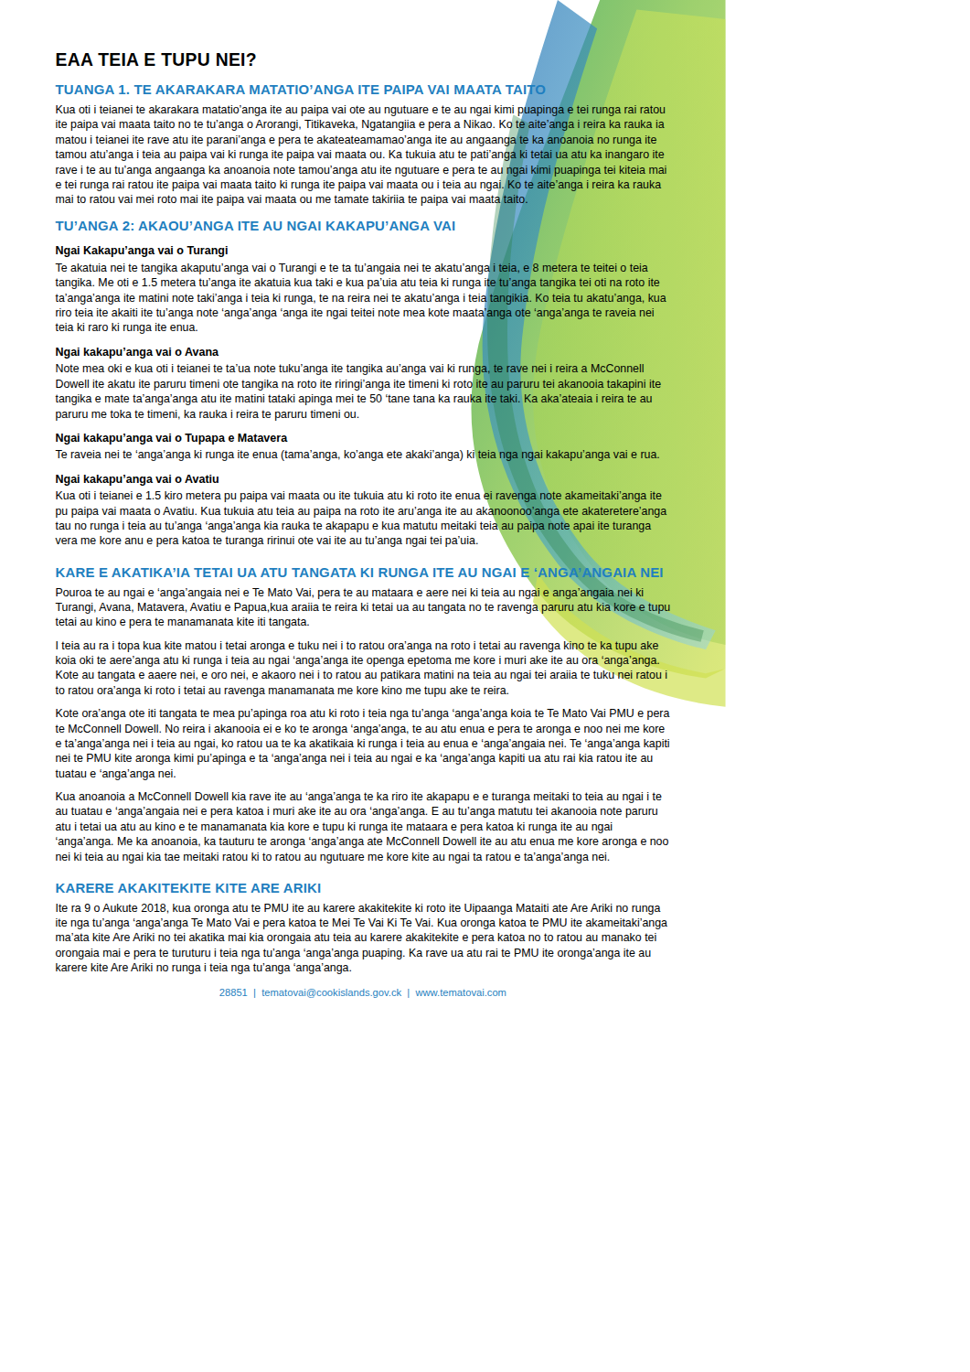EAA TEIA E TUPU NEI?
TUANGA 1. TE AKARAKARA MATATIO’ANGA ITE PAIPA VAI MAATA TAITO
Kua oti i teianei te akarakara matatio’anga ite au paipa vai ote au ngutuare e te au ngai kimi puapinga e tei runga rai ratou ite paipa vai maata taito no te tu’anga o Arorangi, Titikaveka, Ngatangiia e pera a Nikao. Ko te aite’anga i reira ka rauka ia matou i teianei ite rave atu ite parani’anga e pera te akateateamamao’anga ite au angaanga te ka anoanoia no runga ite tamou atu’anga i teia au paipa vai ki runga ite paipa vai maata ou. Ka tukuia atu te pati’anga ki tetai ua atu ka inangaro ite rave i te au tu’anga angaanga ka anoanoia note tamou’anga atu ite ngutuare e pera te au ngai kimi puapinga tei kiteia mai e tei runga rai ratou ite paipa vai maata taito ki runga ite paipa vai maata ou i teia au ngai. Ko te aite’anga i reira ka rauka mai to ratou vai mei roto mai ite paipa vai maata ou me tamate takiriia te paipa vai maata taito.
TU’ANGA 2: AKAOU’ANGA ITE AU NGAI KAKAPU’ANGA VAI
Ngai Kakapu’anga vai o Turangi
Te akatuia nei te tangika akaputu’anga vai o Turangi e te ta tu’angaia nei te akatu’anga i teia, e 8 metera te teitei o teia tangika. Me oti e 1.5 metera tu’anga ite akatuia kua taki e kua pa’uia atu teia ki runga ite tu’anga tangika tei oti na roto ite ta’anga’anga ite matini note taki’anga i teia ki runga, te na reira nei te akatu’anga i teia tangikia. Ko teia tu akatu’anga, kua riro teia ite akaiti ite tu’anga note ‘anga’anga ‘anga ite ngai teitei note mea kote maata’anga ote ‘anga’anga te raveia nei teia ki raro ki runga ite enua.
Ngai kakapu’anga vai o Avana
Note mea oki e kua oti i teianei te ta’ua note tuku’anga ite tangika au’anga vai ki runga, te rave nei i reira a McConnell Dowell ite akatu ite paruru timeni ote tangika na roto ite riringi’anga ite timeni ki roto ite au paruru tei akanooia takapini ite tangika e mate ta’anga’anga atu ite matini tataki apinga mei te 50 ‘tane tana ka rauka ite taki. Ka aka’ateaia i reira te au paruru me toka te timeni, ka rauka i reira te paruru timeni ou.
Ngai kakapu’anga vai o Tupapa e Matavera
Te raveia nei te ‘anga’anga ki runga ite enua (tama’anga, ko’anga ete akaki’anga) ki teia nga ngai kakapu’anga vai e rua.
Ngai kakapu’anga vai o Avatiu
Kua oti i teianei e 1.5 kiro metera pu paipa vai maata ou ite tukuia atu ki roto ite enua ei ravenga note akameitaki’anga ite pu paipa vai maata o Avatiu. Kua tukuia atu teia au paipa na roto ite aru’anga ite au akanoonoo’anga ete akateretere’anga tau no runga i teia au tu’anga ‘anga’anga kia rauka te akapapu e kua matutu meitaki teia au paipa note apai ite turanga vera me kore anu e pera katoa te turanga ririnui ote vai ite au tu’anga ngai tei pa’uia.
KARE E AKATIKA’IA TETAI UA ATU TANGATA KI RUNGA ITE AU NGAI E ‘ANGA’ANGAIA NEI
Pouroa te au ngai e ‘anga’angaia nei e Te Mato Vai, pera te au mataara e aere nei ki teia au ngai e anga’angaia nei ki Turangi, Avana, Matavera, Avatiu e Papua,kua araiia te reira ki tetai ua au tangata no te ravenga paruru atu kia kore e tupu tetai au kino e pera te manamanata kite iti tangata.
I teia au ra i topa kua kite matou i tetai aronga e tuku nei i to ratou ora’anga na roto i tetai au ravenga kino te ka tupu ake koia oki te aere’anga atu ki runga i teia au ngai ‘anga’anga ite openga epetoma me kore i muri ake ite au ora ‘anga’anga. Kote au tangata e aaere nei, e oro nei, e akaoro nei i to ratou au patikara matini na teia au ngai tei araiia te tuku nei ratou i to ratou ora’anga ki roto i tetai au ravenga manamanata me kore kino me tupu ake te reira.
Kote ora’anga ote iti tangata te mea pu’apinga roa atu ki roto i teia nga tu’anga ‘anga’anga koia te Te Mato Vai PMU e pera te McConnell Dowell. No reira i akanooia ei e ko te aronga ‘anga’anga, te au atu enua e pera te aronga e noo nei me kore e ta’anga’anga nei i teia au ngai, ko ratou ua te ka akatikaia ki runga i teia au enua e ‘anga’angaia nei. Te ‘anga’anga kapiti nei te PMU kite aronga kimi pu’apinga e ta ‘anga’anga nei i teia au ngai e ka ‘anga’anga kapiti ua atu rai kia ratou ite au tuatau e ‘anga’anga nei.
Kua anoanoia a McConnell Dowell kia rave ite au ‘anga’anga te ka riro ite akapapu e e turanga meitaki to teia au ngai i te au tuatau e ‘anga’angaia nei e pera katoa i muri ake ite au ora ‘anga’anga. E au tu’anga matutu tei akanooia note paruru atu i tetai ua atu au kino e te manamanata kia kore e tupu ki runga ite mataara e pera katoa ki runga ite au ngai ‘anga’anga. Me ka anoanoia, ka tauturu te aronga ‘anga’anga ate McConnell Dowell ite au atu enua me kore aronga e noo nei ki teia au ngai kia tae meitaki ratou ki to ratou au ngutuare me kore kite au ngai ta ratou e ta’anga’anga nei.
KARERE AKAKITEKITE KITE ARE ARIKI
Ite ra 9 o Aukute 2018, kua oronga atu te PMU ite au karere akakitekite ki roto ite Uipaanga Mataiti ate Are Ariki no runga ite nga tu’anga ‘anga’anga Te Mato Vai e pera katoa te Mei Te Vai Ki Te Vai. Kua oronga katoa te PMU ite akameitaki’anga ma’ata kite Are Ariki no tei akatika mai kia orongaia atu teia au karere akakitekite e pera katoa no to ratou au manako tei orongaia mai e pera te turuturu i teia nga tu’anga ‘anga’anga puaping. Ka rave ua atu rai te PMU ite oronga’anga ite au karere kite Are Ariki no runga i teia nga tu’anga ‘anga’anga.
28851 | tematovai@cookislands.gov.ck | www.tematovai.com